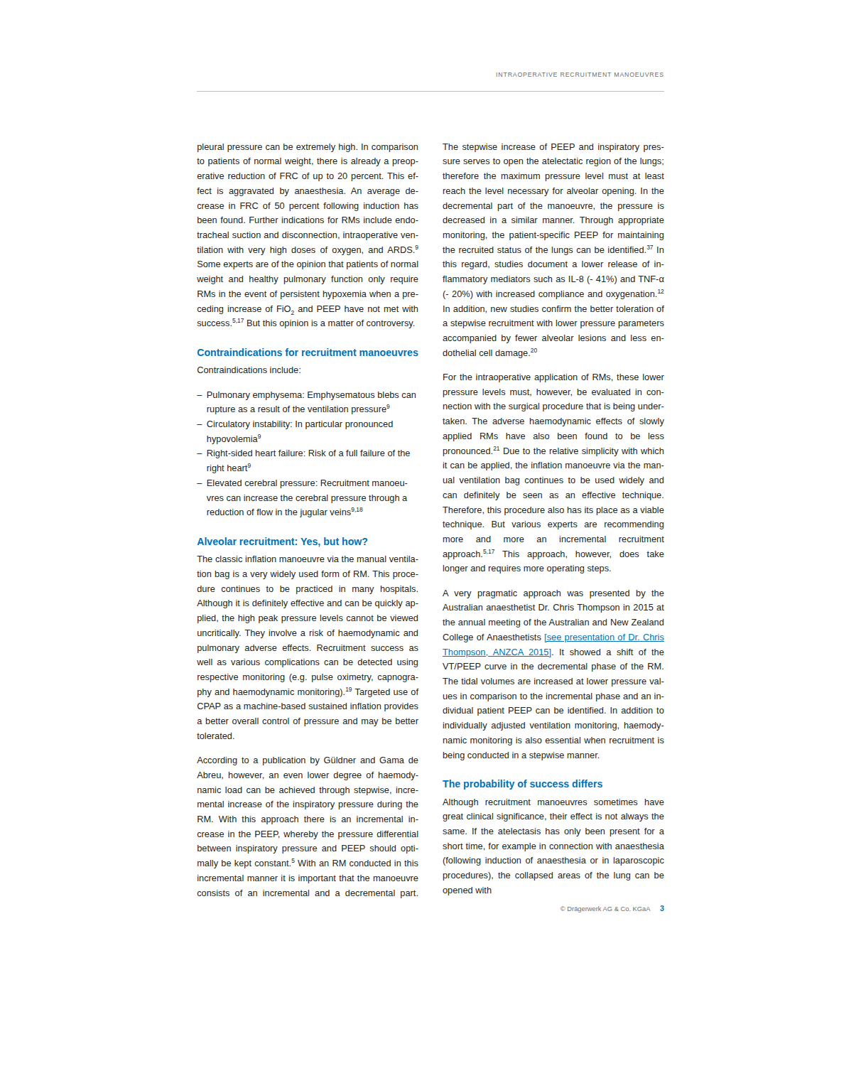Intraoperative recruitment manoeuvres
pleural pressure can be extremely high. In comparison to patients of normal weight, there is already a preoperative reduction of FRC of up to 20 percent. This effect is aggravated by anaesthesia. An average decrease in FRC of 50 percent following induction has been found. Further indications for RMs include endotracheal suction and disconnection, intraoperative ventilation with very high doses of oxygen, and ARDS.9 Some experts are of the opinion that patients of normal weight and healthy pulmonary function only require RMs in the event of persistent hypoxemia when a preceding increase of FiO2 and PEEP have not met with success.5,17 But this opinion is a matter of controversy.
Contraindications for recruitment manoeuvres
Contraindications include:
Pulmonary emphysema: Emphysematous blebs can rupture as a result of the ventilation pressure9
Circulatory instability: In particular pronounced hypovolemia9
Right-sided heart failure: Risk of a full failure of the right heart9
Elevated cerebral pressure: Recruitment manoeuvres can increase the cerebral pressure through a reduction of flow in the jugular veins9,18
Alveolar recruitment: Yes, but how?
The classic inflation manoeuvre via the manual ventilation bag is a very widely used form of RM. This procedure continues to be practiced in many hospitals. Although it is definitely effective and can be quickly applied, the high peak pressure levels cannot be viewed uncritically. They involve a risk of haemodynamic and pulmonary adverse effects. Recruitment success as well as various complications can be detected using respective monitoring (e.g. pulse oximetry, capnography and haemodynamic monitoring).19 Targeted use of CPAP as a machine-based sustained inflation provides a better overall control of pressure and may be better tolerated.
According to a publication by Güldner and Gama de Abreu, however, an even lower degree of haemodynamic load can be achieved through stepwise, incremental increase of the inspiratory pressure during the RM. With this approach there is an incremental increase in the PEEP, whereby the pressure differential between inspiratory pressure and PEEP should optimally be kept constant.5 With an RM conducted in this incremental manner it is important that the manoeuvre consists of an incremental and a decremental part. The stepwise increase of PEEP and inspiratory pressure serves to open the atelectatic region of the lungs; therefore the maximum pressure level must at least reach the level necessary for alveolar opening. In the decremental part of the manoeuvre, the pressure is decreased in a similar manner. Through appropriate monitoring, the patient-specific PEEP for maintaining the recruited status of the lungs can be identified.37 In this regard, studies document a lower release of inflammatory mediators such as IL-8 (- 41%) and TNF-α (- 20%) with increased compliance and oxygenation.12 In addition, new studies confirm the better toleration of a stepwise recruitment with lower pressure parameters accompanied by fewer alveolar lesions and less endothelial cell damage.20
For the intraoperative application of RMs, these lower pressure levels must, however, be evaluated in connection with the surgical procedure that is being undertaken. The adverse haemodynamic effects of slowly applied RMs have also been found to be less pronounced.21 Due to the relative simplicity with which it can be applied, the inflation manoeuvre via the manual ventilation bag continues to be used widely and can definitely be seen as an effective technique. Therefore, this procedure also has its place as a viable technique. But various experts are recommending more and more an incremental recruitment approach.5,17 This approach, however, does take longer and requires more operating steps.
A very pragmatic approach was presented by the Australian anaesthetist Dr. Chris Thompson in 2015 at the annual meeting of the Australian and New Zealand College of Anaesthetists [see presentation of Dr. Chris Thompson, ANZCA 2015]. It showed a shift of the VT/PEEP curve in the decremental phase of the RM. The tidal volumes are increased at lower pressure values in comparison to the incremental phase and an individual patient PEEP can be identified. In addition to individually adjusted ventilation monitoring, haemodynamic monitoring is also essential when recruitment is being conducted in a stepwise manner.
The probability of success differs
Although recruitment manoeuvres sometimes have great clinical significance, their effect is not always the same. If the atelectasis has only been present for a short time, for example in connection with anaesthesia (following induction of anaesthesia or in laparoscopic procedures), the collapsed areas of the lung can be opened with
© Drägerwerk AG & Co. KGaA 3